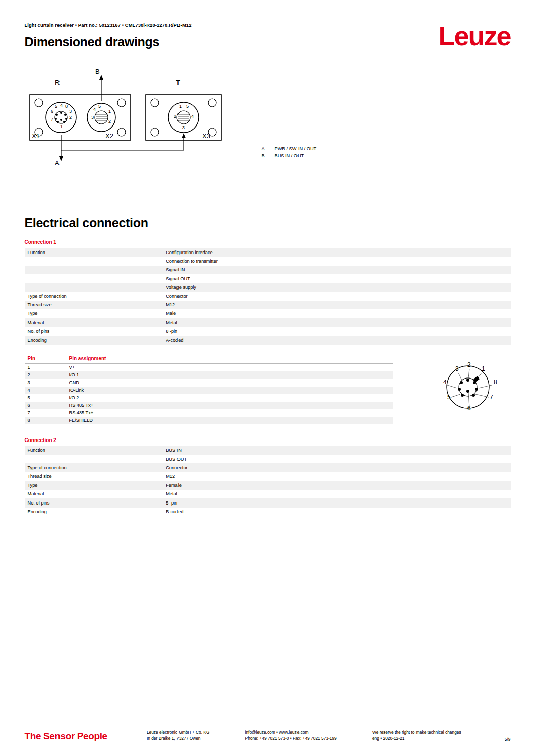Light curtain receiver • Part no.: 50123167 • CML730i-R20-1270.R/PB-M12
Leuze
Dimensioned drawings
5 4 8 3 2 6 7 1 X1 5 4 1 3 2 X2 1 5 2 4 3 X3 R T B A
APWR / SW IN / OUT
BBUS IN / OUT
Electrical connection
Connection 1
| Function | Configuration interface |
| | Connection to transmitter |
| | Signal IN |
| | Signal OUT |
| | Voltage supply |
| Type of connection | Connector |
| Thread size | M12 |
| Type | Male |
| Material | Metal |
| No. of pins | 8 -pin |
| Encoding | A-coded |
| Pin | Pin assignment |
| --- | --- |
| 1 | V+ |
| 2 | I/O 1 |
| 3 | GND |
| 4 | IO-Link |
| 5 | I/O 2 |
| 6 | RS 485 Tx+ |
| 7 | RS 485 Tx+ |
| 8 | FE/SHIELD |
3 2 1 4 8 5 7 6
Connection 2
| Function | BUS IN |
| | BUS OUT |
| Type of connection | Connector |
| Thread size | M12 |
| Type | Female |
| Material | Metal |
| No. of pins | 5 -pin |
| Encoding | B-coded |
The Sensor People
Leuze electronic GmbH + Co. KG
In der Braike 1, 73277 Owen
info@leuze.com • www.leuze.com
Phone: +49 7021 573-0 • Fax: +49 7021 573-199
We reserve the right to make technical changes
eng • 2020-12-21
5/9